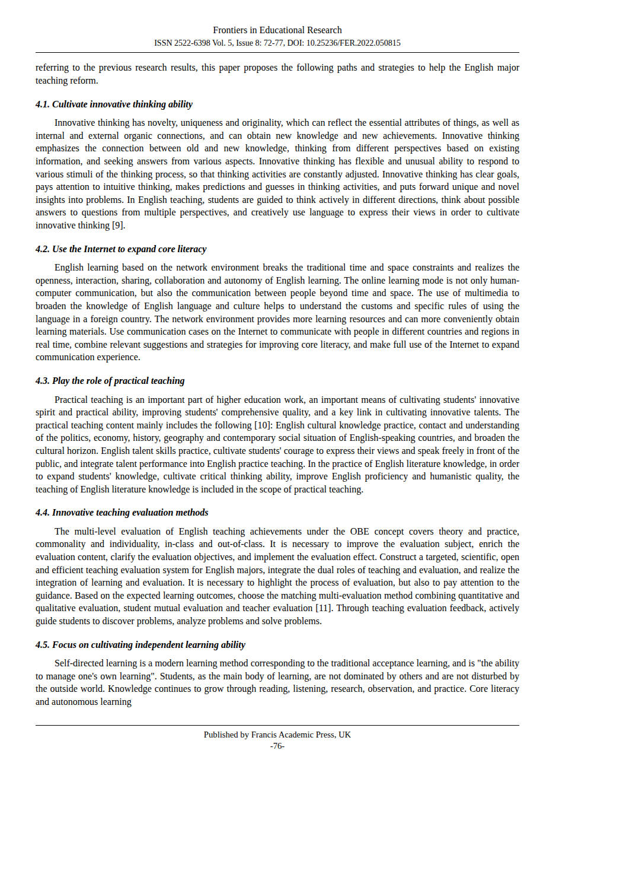Frontiers in Educational Research
ISSN 2522-6398 Vol. 5, Issue 8: 72-77, DOI: 10.25236/FER.2022.050815
referring to the previous research results, this paper proposes the following paths and strategies to help the English major teaching reform.
4.1. Cultivate innovative thinking ability
Innovative thinking has novelty, uniqueness and originality, which can reflect the essential attributes of things, as well as internal and external organic connections, and can obtain new knowledge and new achievements. Innovative thinking emphasizes the connection between old and new knowledge, thinking from different perspectives based on existing information, and seeking answers from various aspects. Innovative thinking has flexible and unusual ability to respond to various stimuli of the thinking process, so that thinking activities are constantly adjusted. Innovative thinking has clear goals, pays attention to intuitive thinking, makes predictions and guesses in thinking activities, and puts forward unique and novel insights into problems. In English teaching, students are guided to think actively in different directions, think about possible answers to questions from multiple perspectives, and creatively use language to express their views in order to cultivate innovative thinking [9].
4.2. Use the Internet to expand core literacy
English learning based on the network environment breaks the traditional time and space constraints and realizes the openness, interaction, sharing, collaboration and autonomy of English learning. The online learning mode is not only human-computer communication, but also the communication between people beyond time and space. The use of multimedia to broaden the knowledge of English language and culture helps to understand the customs and specific rules of using the language in a foreign country. The network environment provides more learning resources and can more conveniently obtain learning materials. Use communication cases on the Internet to communicate with people in different countries and regions in real time, combine relevant suggestions and strategies for improving core literacy, and make full use of the Internet to expand communication experience.
4.3. Play the role of practical teaching
Practical teaching is an important part of higher education work, an important means of cultivating students' innovative spirit and practical ability, improving students' comprehensive quality, and a key link in cultivating innovative talents. The practical teaching content mainly includes the following [10]: English cultural knowledge practice, contact and understanding of the politics, economy, history, geography and contemporary social situation of English-speaking countries, and broaden the cultural horizon. English talent skills practice, cultivate students' courage to express their views and speak freely in front of the public, and integrate talent performance into English practice teaching. In the practice of English literature knowledge, in order to expand students' knowledge, cultivate critical thinking ability, improve English proficiency and humanistic quality, the teaching of English literature knowledge is included in the scope of practical teaching.
4.4. Innovative teaching evaluation methods
The multi-level evaluation of English teaching achievements under the OBE concept covers theory and practice, commonality and individuality, in-class and out-of-class. It is necessary to improve the evaluation subject, enrich the evaluation content, clarify the evaluation objectives, and implement the evaluation effect. Construct a targeted, scientific, open and efficient teaching evaluation system for English majors, integrate the dual roles of teaching and evaluation, and realize the integration of learning and evaluation. It is necessary to highlight the process of evaluation, but also to pay attention to the guidance. Based on the expected learning outcomes, choose the matching multi-evaluation method combining quantitative and qualitative evaluation, student mutual evaluation and teacher evaluation [11]. Through teaching evaluation feedback, actively guide students to discover problems, analyze problems and solve problems.
4.5. Focus on cultivating independent learning ability
Self-directed learning is a modern learning method corresponding to the traditional acceptance learning, and is "the ability to manage one's own learning". Students, as the main body of learning, are not dominated by others and are not disturbed by the outside world. Knowledge continues to grow through reading, listening, research, observation, and practice. Core literacy and autonomous learning
Published by Francis Academic Press, UK
-76-